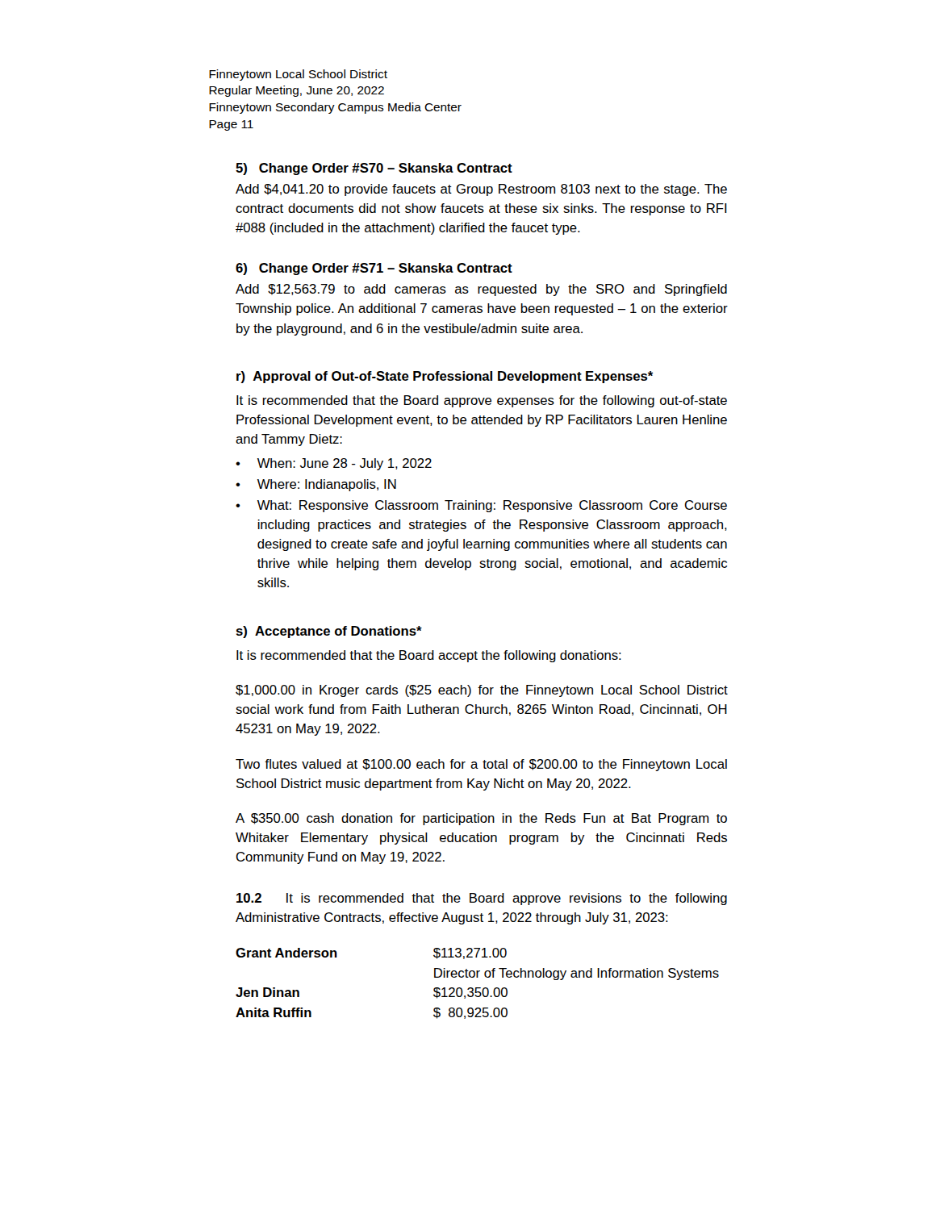Finneytown Local School District
Regular Meeting, June 20, 2022
Finneytown Secondary Campus Media Center
Page 11
5) Change Order #S70 – Skanska Contract
Add $4,041.20 to provide faucets at Group Restroom 8103 next to the stage. The contract documents did not show faucets at these six sinks. The response to RFI #088 (included in the attachment) clarified the faucet type.
6) Change Order #S71 – Skanska Contract
Add $12,563.79 to add cameras as requested by the SRO and Springfield Township police. An additional 7 cameras have been requested – 1 on the exterior by the playground, and 6 in the vestibule/admin suite area.
r) Approval of Out-of-State Professional Development Expenses*
It is recommended that the Board approve expenses for the following out-of-state Professional Development event, to be attended by RP Facilitators Lauren Henline and Tammy Dietz:
•When: June 28 - July 1, 2022
•Where: Indianapolis, IN
•What: Responsive Classroom Training: Responsive Classroom Core Course including practices and strategies of the Responsive Classroom approach, designed to create safe and joyful learning communities where all students can thrive while helping them develop strong social, emotional, and academic skills.
s) Acceptance of Donations*
It is recommended that the Board accept the following donations:
$1,000.00 in Kroger cards ($25 each) for the Finneytown Local School District social work fund from Faith Lutheran Church, 8265 Winton Road, Cincinnati, OH 45231 on May 19, 2022.
Two flutes valued at $100.00 each for a total of $200.00 to the Finneytown Local School District music department from Kay Nicht on May 20, 2022.
A $350.00 cash donation for participation in the Reds Fun at Bat Program to Whitaker Elementary physical education program by the Cincinnati Reds Community Fund on May 19, 2022.
10.2 It is recommended that the Board approve revisions to the following Administrative Contracts, effective August 1, 2022 through July 31, 2023:
Grant Anderson $113,271.00
Director of Technology and Information Systems
Jen Dinan $120,350.00
Anita Ruffin $ 80,925.00